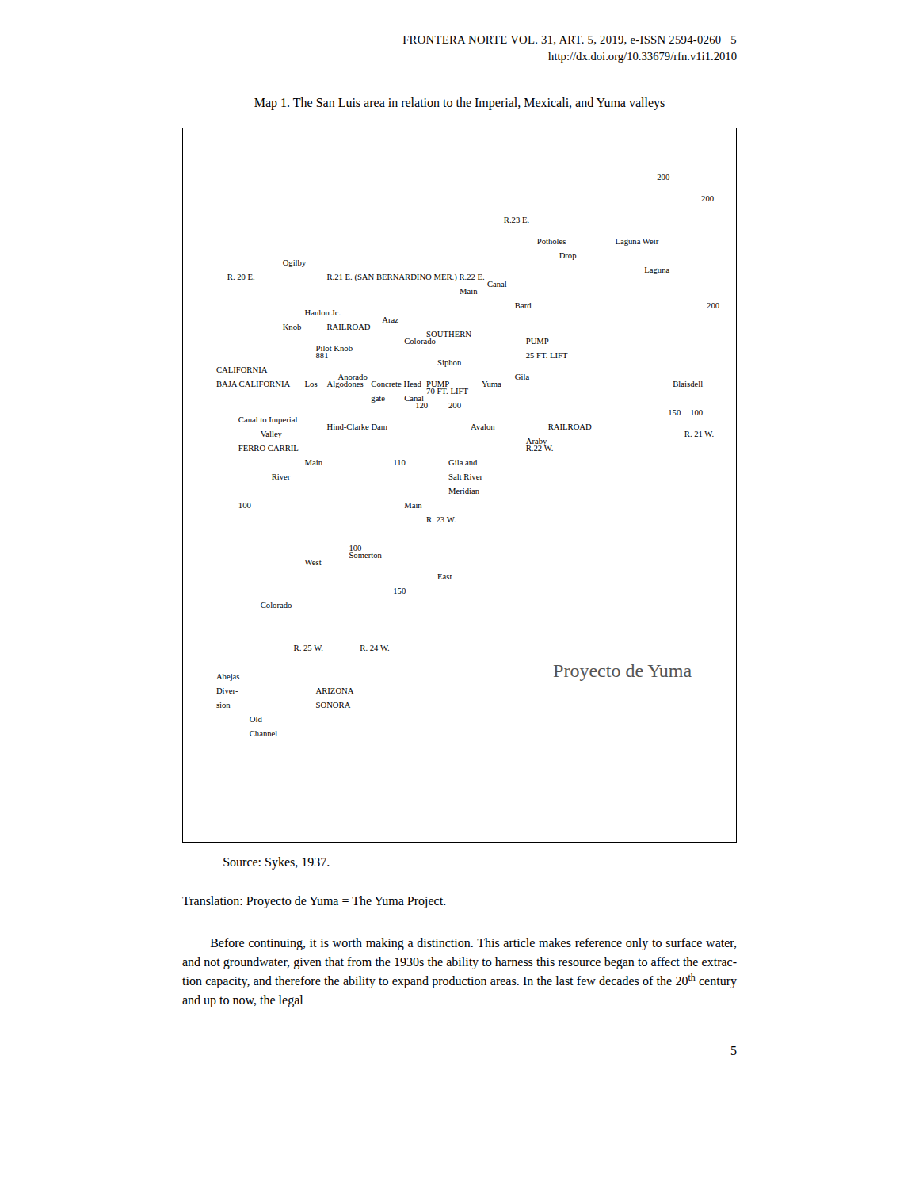FRONTERA NORTE VOL. 31, ART. 5, 2019, e-ISSN 2594-0260 5
http://dx.doi.org/10.33679/rfn.v1i1.2010
Map 1. The San Luis area in relation to the Imperial, Mexicali, and Yuma valleys
200 200 R.23 E. Potholes Laguna Weir Drop Laguna Ogilby R.21 E. (SAN BERNARDINO MER.) R.22 E. R. 20 E. Canal Main Bard 200 Hanlon Jc. Araz RAILROAD Knob SOUTHERN Colorado PUMP 25 FT. LIFT Pilot Knob 881 Siphon CALIFORNIA Anorado BAJA CALIFORNIA Los Algodones Concrete Head PUMP 70 FT. LIFT Yuma Gila Blaisdell gate Canal 120 200 150 100 Canal to Imperial Avalon RAILROAD R. 21 W. Valley Hind-Clarke Dam Araby R.22 W. FERRO CARRIL Main 110 Gila and Salt River Meridian River Main 100 R. 23 W. 100 Somerton West East 150 Colorado R. 25 W. R. 24 W. Abejas Diver- sion ARIZONA SONORA Old Channel Proyecto de Yuma
Source: Sykes, 1937.
Translation: Proyecto de Yuma = The Yuma Project.
Before continuing, it is worth making a distinction. This article makes reference only to surface water, and not groundwater, given that from the 1930s the ability to harness this resource began to affect the extraction capacity, and therefore the ability to expand production areas. In the last few decades of the 20th century and up to now, the legal
5